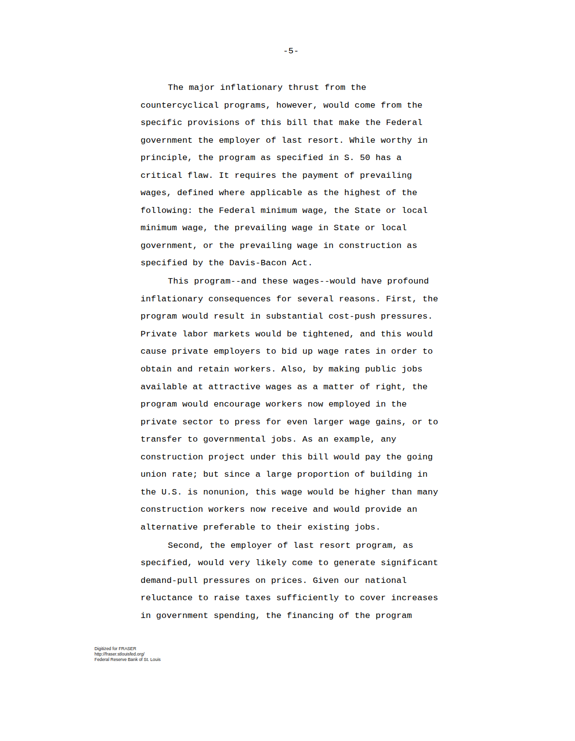-5-
The major inflationary thrust from the countercyclical programs, however, would come from the specific provisions of this bill that make the Federal government the employer of last resort. While worthy in principle, the program as specified in S. 50 has a critical flaw. It requires the payment of prevailing wages, defined where applicable as the highest of the following: the Federal minimum wage, the State or local minimum wage, the prevailing wage in State or local government, or the prevailing wage in construction as specified by the Davis-Bacon Act.
This program--and these wages--would have profound inflationary consequences for several reasons. First, the program would result in substantial cost-push pressures. Private labor markets would be tightened, and this would cause private employers to bid up wage rates in order to obtain and retain workers. Also, by making public jobs available at attractive wages as a matter of right, the program would encourage workers now employed in the private sector to press for even larger wage gains, or to transfer to governmental jobs. As an example, any construction project under this bill would pay the going union rate; but since a large proportion of building in the U.S. is nonunion, this wage would be higher than many construction workers now receive and would provide an alternative preferable to their existing jobs.
Second, the employer of last resort program, as specified, would very likely come to generate significant demand-pull pressures on prices. Given our national reluctance to raise taxes sufficiently to cover increases in government spending, the financing of the program
Digitized for FRASER
http://fraser.stlouisfed.org/
Federal Reserve Bank of St. Louis